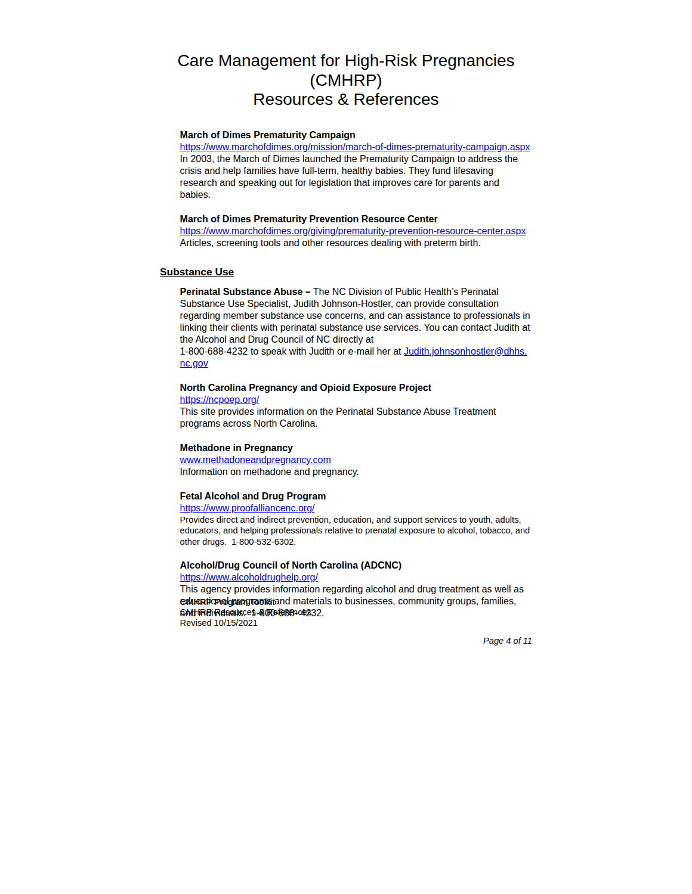Care Management for High-Risk Pregnancies (CMHRP)
Resources & References
March of Dimes Prematurity Campaign
https://www.marchofdimes.org/mission/march-of-dimes-prematurity-campaign.aspx
In 2003, the March of Dimes launched the Prematurity Campaign to address the crisis and help families have full-term, healthy babies. They fund lifesaving research and speaking out for legislation that improves care for parents and babies.
March of Dimes Prematurity Prevention Resource Center
https://www.marchofdimes.org/giving/prematurity-prevention-resource-center.aspx
Articles, screening tools and other resources dealing with preterm birth.
Substance Use
Perinatal Substance Abuse – The NC Division of Public Health’s Perinatal Substance Use Specialist, Judith Johnson-Hostler, can provide consultation regarding member substance use concerns, and can assistance to professionals in linking their clients with perinatal substance use services. You can contact Judith at the Alcohol and Drug Council of NC directly at
1-800-688-4232 to speak with Judith or e-mail her at Judith.johnsonhostler@dhhs.nc.gov
North Carolina Pregnancy and Opioid Exposure Project
https://ncpoep.org/
This site provides information on the Perinatal Substance Abuse Treatment programs across North Carolina.
Methadone in Pregnancy
www.methadoneandpregnancy.com
Information on methadone and pregnancy.
Fetal Alcohol and Drug Program
https://www.proofalliancenc.org/
Provides direct and indirect prevention, education, and support services to youth, adults, educators, and helping professionals relative to prenatal exposure to alcohol, tobacco, and other drugs. 1-800-532-6302.
Alcohol/Drug Council of North Carolina (ADCNC)
https://www.alcoholdrughelp.org/
This agency provides information regarding alcohol and drug treatment as well as educational programs and materials to businesses, community groups, families, and individuals. 1-800-688- 4232.
CMHRP Program Toolkit
CMHRP Resources & References
Revised 10/15/2021
Page 4 of 11